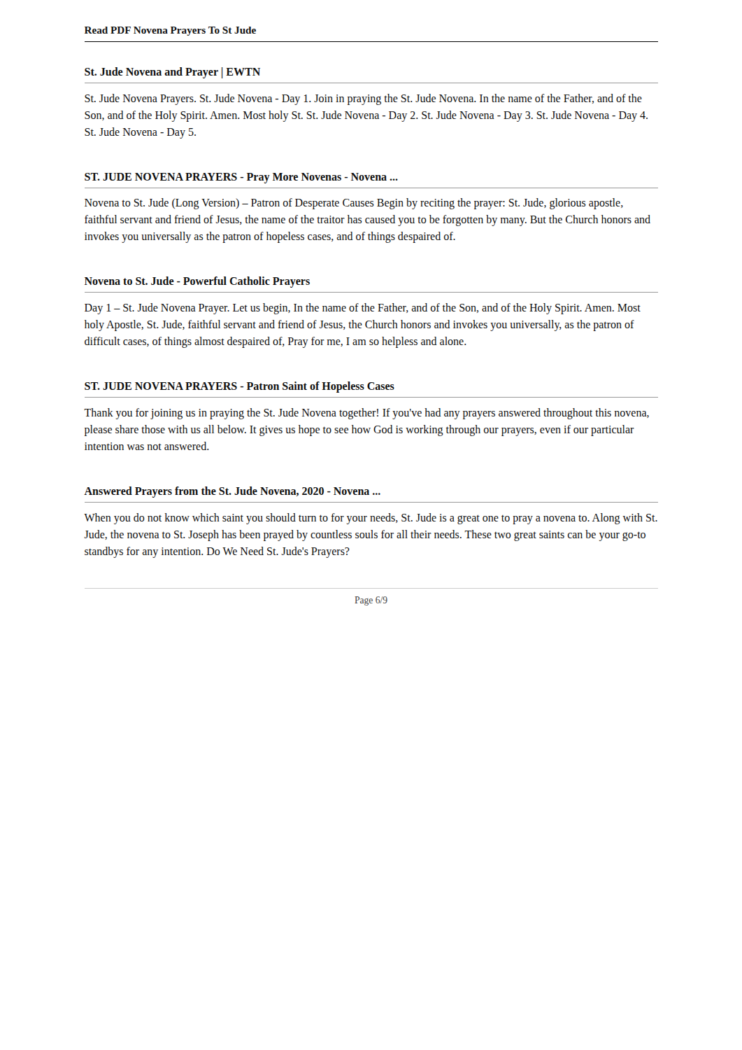Read PDF Novena Prayers To St Jude
St. Jude Novena and Prayer | EWTN
St. Jude Novena Prayers. St. Jude Novena - Day 1. Join in praying the St. Jude Novena. In the name of the Father, and of the Son, and of the Holy Spirit. Amen. Most holy St. St. Jude Novena - Day 2. St. Jude Novena - Day 3. St. Jude Novena - Day 4. St. Jude Novena - Day 5.
ST. JUDE NOVENA PRAYERS - Pray More Novenas - Novena ...
Novena to St. Jude (Long Version) – Patron of Desperate Causes Begin by reciting the prayer: St. Jude, glorious apostle, faithful servant and friend of Jesus, the name of the traitor has caused you to be forgotten by many. But the Church honors and invokes you universally as the patron of hopeless cases, and of things despaired of.
Novena to St. Jude - Powerful Catholic Prayers
Day 1 – St. Jude Novena Prayer. Let us begin, In the name of the Father, and of the Son, and of the Holy Spirit. Amen. Most holy Apostle, St. Jude, faithful servant and friend of Jesus, the Church honors and invokes you universally, as the patron of difficult cases, of things almost despaired of, Pray for me, I am so helpless and alone.
ST. JUDE NOVENA PRAYERS - Patron Saint of Hopeless Cases
Thank you for joining us in praying the St. Jude Novena together! If you've had any prayers answered throughout this novena, please share those with us all below. It gives us hope to see how God is working through our prayers, even if our particular intention was not answered.
Answered Prayers from the St. Jude Novena, 2020 - Novena ...
When you do not know which saint you should turn to for your needs, St. Jude is a great one to pray a novena to. Along with St. Jude, the novena to St. Joseph has been prayed by countless souls for all their needs. These two great saints can be your go-to standbys for any intention. Do We Need St. Jude's Prayers?
Page 6/9